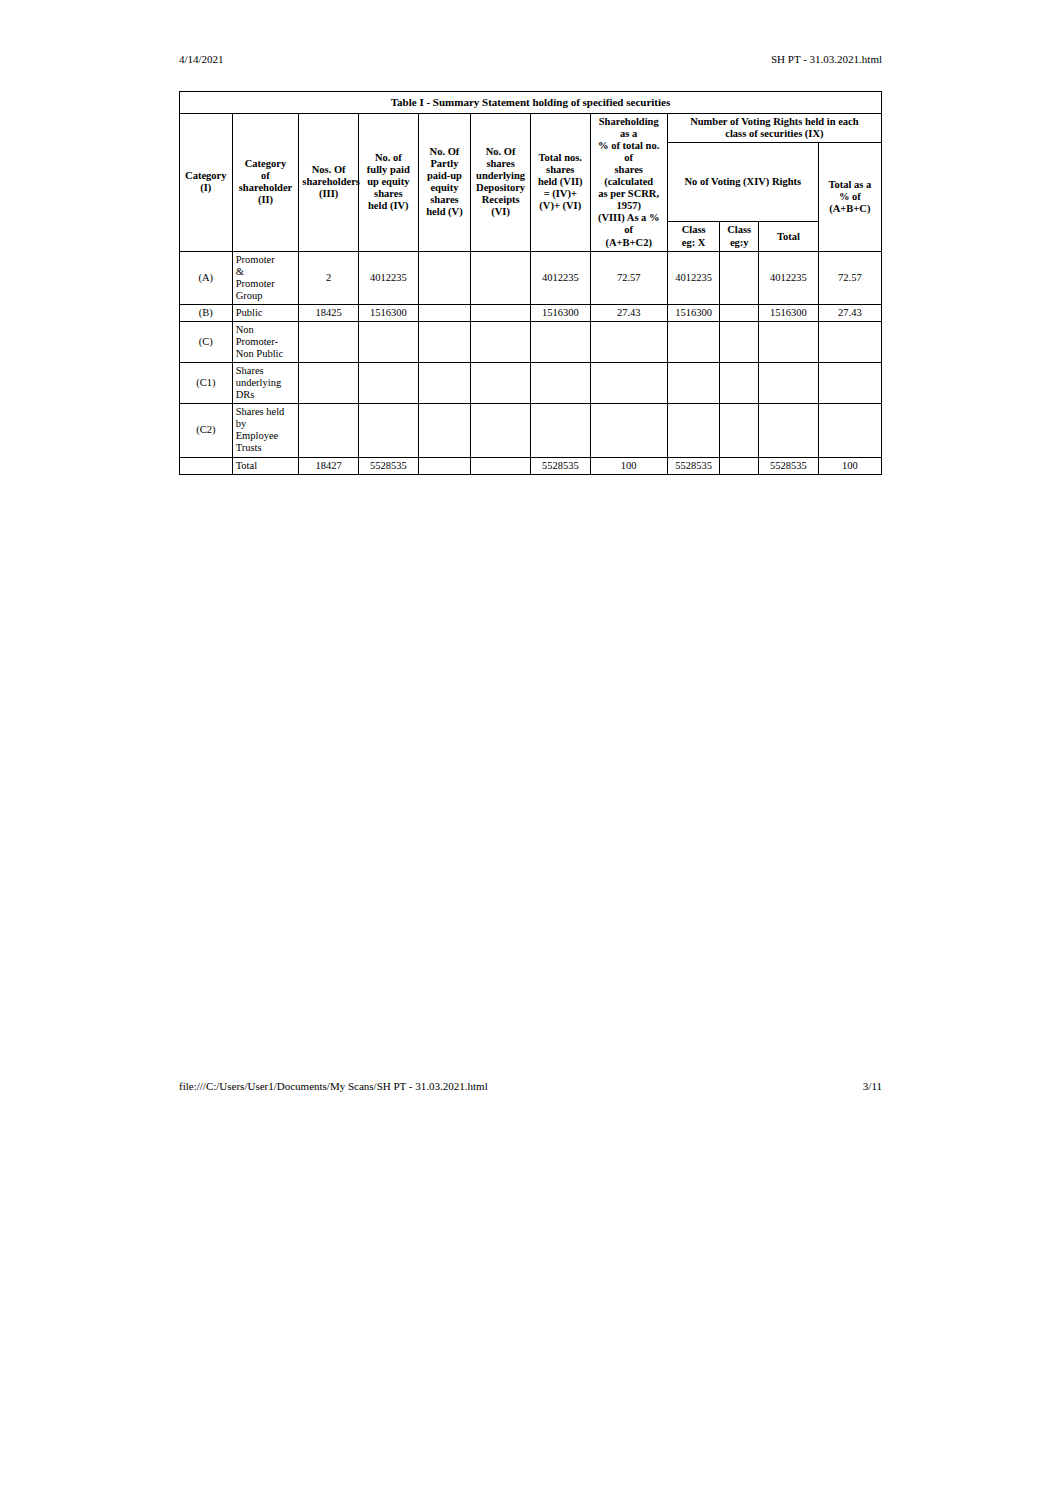4/14/2021
SH PT - 31.03.2021.html
Table I - Summary Statement holding of specified securities
| Category (I) | Category of shareholder (II) | Nos. Of shareholders (III) | No. of fully paid up equity shares held (IV) | No. Of Partly paid-up equity shares held (V) | No. Of shares underlying Depository Receipts (VI) | Total nos. shares held (VII) = (IV)+ (V)+ (VI) | Shareholding as a % of total no. of shares (calculated as per SCRR, 1957) (VIII) As a % of (A+B+C2) | Number of Voting Rights held in each class of securities (IX) |
| --- | --- | --- | --- | --- | --- | --- | --- | --- |
| No of Voting (XIV) Rights | Total as a % of (A+B+C) |
| Class eg: X | Class eg:y | Total |
| (A) | Promoter & Promoter Group | 2 | 4012235 | | | 4012235 | 72.57 | 4012235 | | 4012235 | 72.57 |
| (B) | Public | 18425 | 1516300 | | | 1516300 | 27.43 | 1516300 | | 1516300 | 27.43 |
| (C) | Non Promoter- Non Public | | | | | | | | | | |
| (C1) | Shares underlying DRs | | | | | | | | | | |
| (C2) | Shares held by Employee Trusts | | | | | | | | | | |
| | Total | 18427 | 5528535 | | | 5528535 | 100 | 5528535 | | 5528535 | 100 |
file:///C:/Users/User1/Documents/My Scans/SH PT - 31.03.2021.html
3/11